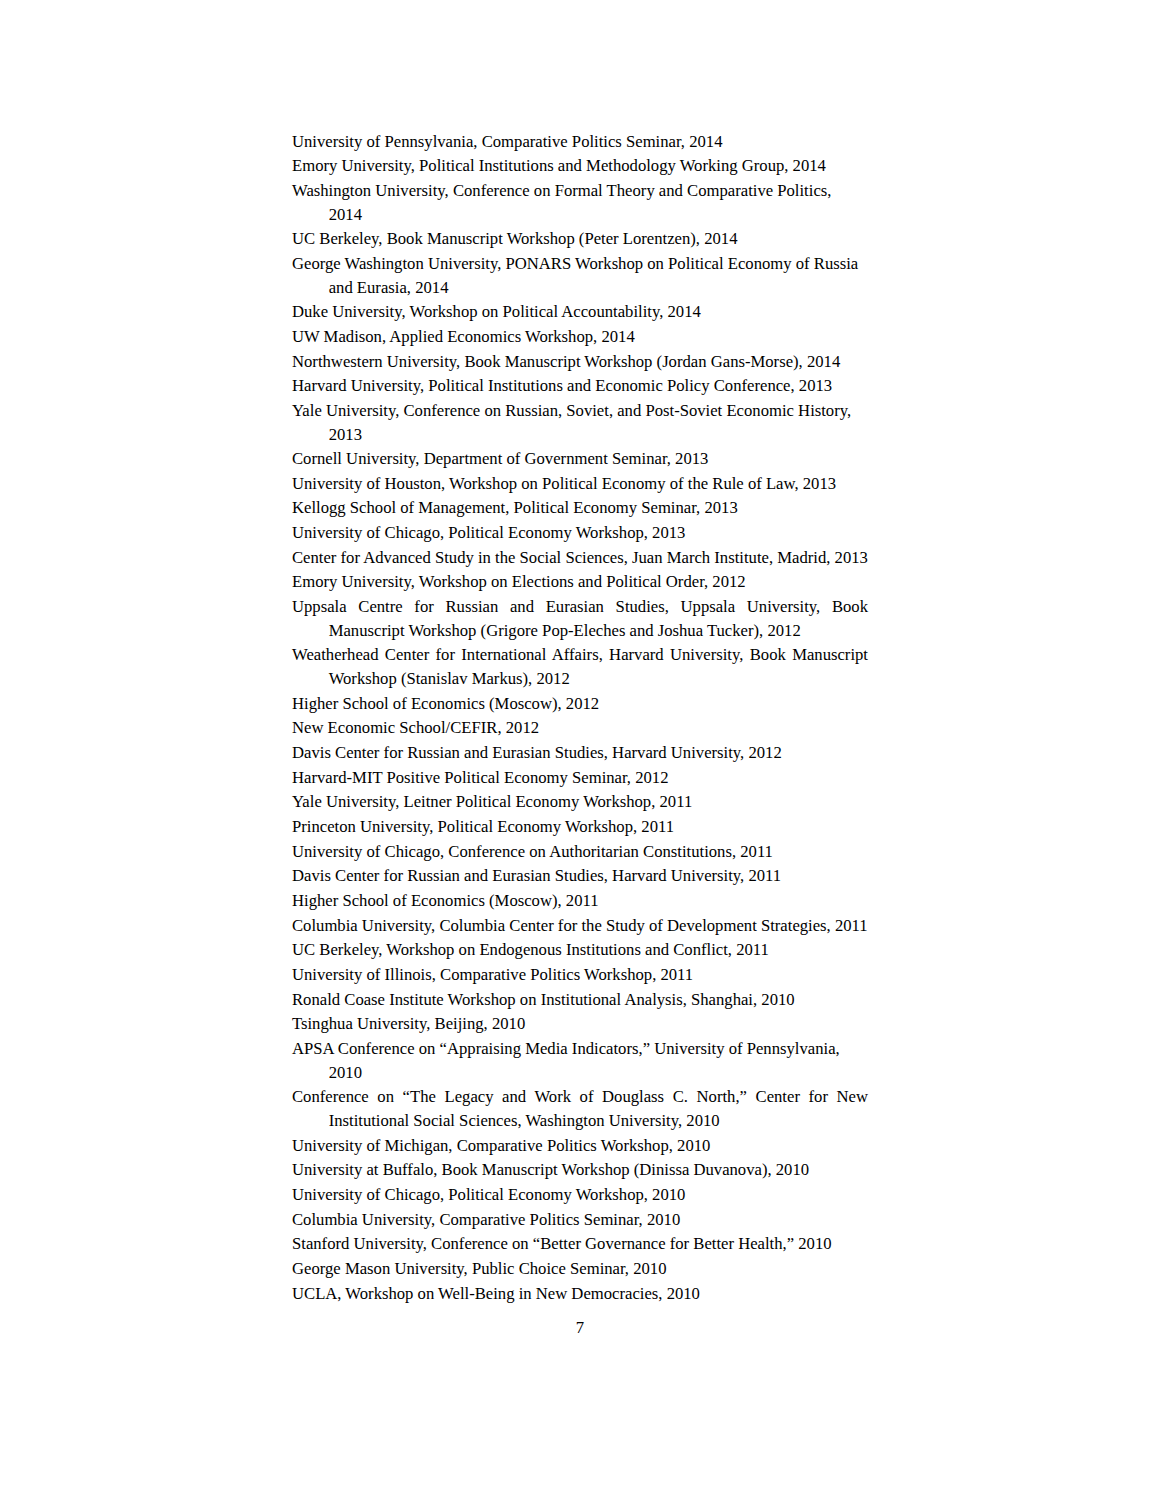University of Pennsylvania, Comparative Politics Seminar, 2014
Emory University, Political Institutions and Methodology Working Group, 2014
Washington University, Conference on Formal Theory and Comparative Politics, 2014
UC Berkeley, Book Manuscript Workshop (Peter Lorentzen), 2014
George Washington University, PONARS Workshop on Political Economy of Russia and Eurasia, 2014
Duke University, Workshop on Political Accountability, 2014
UW Madison, Applied Economics Workshop, 2014
Northwestern University, Book Manuscript Workshop (Jordan Gans-Morse), 2014
Harvard University, Political Institutions and Economic Policy Conference, 2013
Yale University, Conference on Russian, Soviet, and Post-Soviet Economic History, 2013
Cornell University, Department of Government Seminar, 2013
University of Houston, Workshop on Political Economy of the Rule of Law, 2013
Kellogg School of Management, Political Economy Seminar, 2013
University of Chicago, Political Economy Workshop, 2013
Center for Advanced Study in the Social Sciences, Juan March Institute, Madrid, 2013
Emory University, Workshop on Elections and Political Order, 2012
Uppsala Centre for Russian and Eurasian Studies, Uppsala University, Book Manuscript Workshop (Grigore Pop-Eleches and Joshua Tucker), 2012
Weatherhead Center for International Affairs, Harvard University, Book Manuscript Workshop (Stanislav Markus), 2012
Higher School of Economics (Moscow), 2012
New Economic School/CEFIR, 2012
Davis Center for Russian and Eurasian Studies, Harvard University, 2012
Harvard-MIT Positive Political Economy Seminar, 2012
Yale University, Leitner Political Economy Workshop, 2011
Princeton University, Political Economy Workshop, 2011
University of Chicago, Conference on Authoritarian Constitutions, 2011
Davis Center for Russian and Eurasian Studies, Harvard University, 2011
Higher School of Economics (Moscow), 2011
Columbia University, Columbia Center for the Study of Development Strategies, 2011
UC Berkeley, Workshop on Endogenous Institutions and Conflict, 2011
University of Illinois, Comparative Politics Workshop, 2011
Ronald Coase Institute Workshop on Institutional Analysis, Shanghai, 2010
Tsinghua University, Beijing, 2010
APSA Conference on “Appraising Media Indicators,” University of Pennsylvania, 2010
Conference on “The Legacy and Work of Douglass C. North,” Center for New Institutional Social Sciences, Washington University, 2010
University of Michigan, Comparative Politics Workshop, 2010
University at Buffalo, Book Manuscript Workshop (Dinissa Duvanova), 2010
University of Chicago, Political Economy Workshop, 2010
Columbia University, Comparative Politics Seminar, 2010
Stanford University, Conference on “Better Governance for Better Health,” 2010
George Mason University, Public Choice Seminar, 2010
UCLA, Workshop on Well-Being in New Democracies, 2010
7